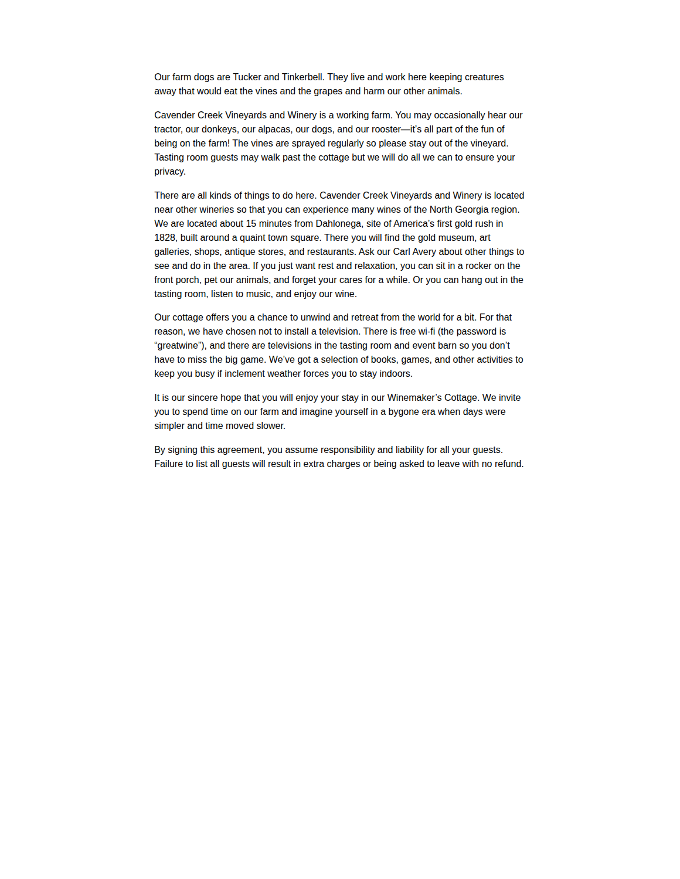Our farm dogs are Tucker and Tinkerbell. They live and work here keeping creatures away that would eat the vines and the grapes and harm our other animals.
Cavender Creek Vineyards and Winery is a working farm. You may occasionally hear our tractor, our donkeys, our alpacas, our dogs, and our rooster—it’s all part of the fun of being on the farm! The vines are sprayed regularly so please stay out of the vineyard. Tasting room guests may walk past the cottage but we will do all we can to ensure your privacy.
There are all kinds of things to do here. Cavender Creek Vineyards and Winery is located near other wineries so that you can experience many wines of the North Georgia region. We are located about 15 minutes from Dahlonega, site of America’s first gold rush in 1828, built around a quaint town square. There you will find the gold museum, art galleries, shops, antique stores, and restaurants. Ask our Carl Avery about other things to see and do in the area. If you just want rest and relaxation, you can sit in a rocker on the front porch, pet our animals, and forget your cares for a while. Or you can hang out in the tasting room, listen to music, and enjoy our wine.
Our cottage offers you a chance to unwind and retreat from the world for a bit. For that reason, we have chosen not to install a television. There is free wi-fi (the password is “greatwine”), and there are televisions in the tasting room and event barn so you don’t have to miss the big game. We’ve got a selection of books, games, and other activities to keep you busy if inclement weather forces you to stay indoors.
It is our sincere hope that you will enjoy your stay in our Winemaker’s Cottage. We invite you to spend time on our farm and imagine yourself in a bygone era when days were simpler and time moved slower.
By signing this agreement, you assume responsibility and liability for all your guests. Failure to list all guests will result in extra charges or being asked to leave with no refund.